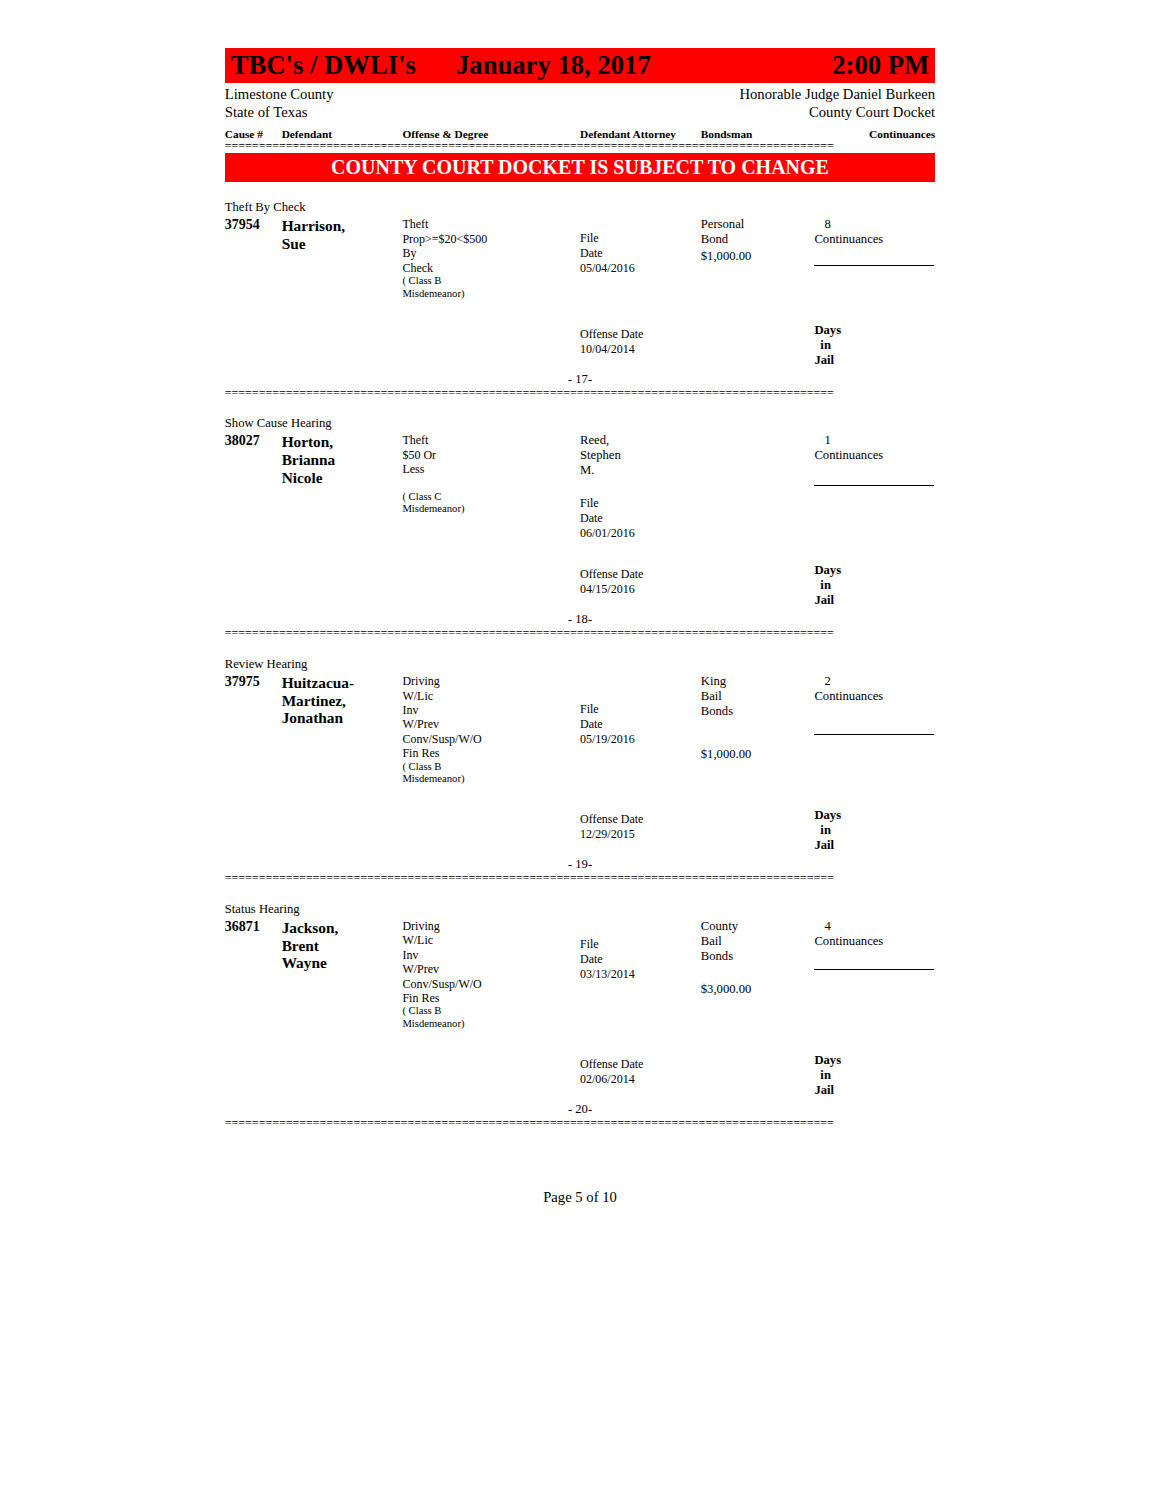TBC's / DWLI's January 18, 2017 2:00 PM
Limestone County
State of Texas
Honorable Judge Daniel Burkeen
County Court Docket
Cause #
Defendant
Offense & Degree
Defendant Attorney
Bondsman
Continuances
==========================================================================================
COUNTY COURT DOCKET IS SUBJECT TO CHANGE
Theft By Check
37954
Harrison, Sue
Theft Prop>=$20<$500 By Check
( Class B Misdemeanor)
File Date
05/04/2016
Personal Bond
$1,000.00
8 Continuances
Offense Date
10/04/2014
Days in Jail
- 17-
==========================================================================================
Show Cause Hearing
38027
Horton, Brianna Nicole
Theft $50 Or Less
( Class C Misdemeanor)
Reed, Stephen M.
File Date
06/01/2016
1 Continuances
Offense Date
04/15/2016
Days in Jail
- 18-
==========================================================================================
Review Hearing
37975
Huitzacua-Martinez, Jonathan
Driving W/Lic Inv W/Prev Conv/Susp/W/O Fin Res
( Class B Misdemeanor)
File Date
05/19/2016
King Bail Bonds
$1,000.00
2 Continuances
Offense Date
12/29/2015
Days in Jail
- 19-
==========================================================================================
Status Hearing
36871
Jackson, Brent Wayne
Driving W/Lic Inv W/Prev Conv/Susp/W/O Fin Res
( Class B Misdemeanor)
File Date
03/13/2014
County Bail Bonds
$3,000.00
4 Continuances
Offense Date
02/06/2014
Days in Jail
- 20-
==========================================================================================
Page 5 of 10